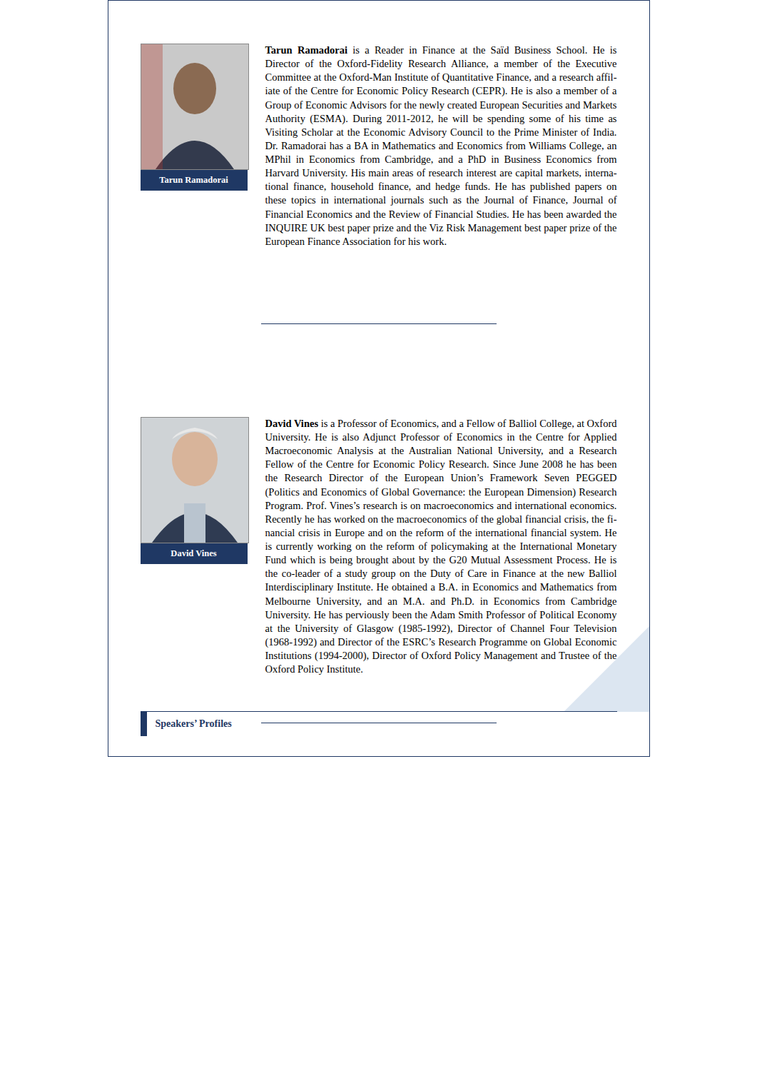Tarun Ramadorai
Tarun Ramadorai is a Reader in Finance at the Saïd Business School. He is Director of the Oxford-Fidelity Research Alliance, a member of the Executive Committee at the Oxford-Man Institute of Quantitative Finance, and a research affiliate of the Centre for Economic Policy Research (CEPR). He is also a member of a Group of Economic Advisors for the newly created European Securities and Markets Authority (ESMA). During 2011-2012, he will be spending some of his time as Visiting Scholar at the Economic Advisory Council to the Prime Minister of India. Dr. Ramadorai has a BA in Mathematics and Economics from Williams College, an MPhil in Economics from Cambridge, and a PhD in Business Economics from Harvard University. His main areas of research interest are capital markets, international finance, household finance, and hedge funds. He has published papers on these topics in international journals such as the Journal of Finance, Journal of Financial Economics and the Review of Financial Studies. He has been awarded the INQUIRE UK best paper prize and the Viz Risk Management best paper prize of the European Finance Association for his work.
David Vines
David Vines is a Professor of Economics, and a Fellow of Balliol College, at Oxford University. He is also Adjunct Professor of Economics in the Centre for Applied Macroeconomic Analysis at the Australian National University, and a Research Fellow of the Centre for Economic Policy Research. Since June 2008 he has been the Research Director of the European Union’s Framework Seven PEGGED (Politics and Economics of Global Governance: the European Dimension) Research Program. Prof. Vines’s research is on macroeconomics and international economics. Recently he has worked on the macroeconomics of the global financial crisis, the financial crisis in Europe and on the reform of the international financial system. He is currently working on the reform of policymaking at the International Monetary Fund which is being brought about by the G20 Mutual Assessment Process. He is the co-leader of a study group on the Duty of Care in Finance at the new Balliol Interdisciplinary Institute. He obtained a B.A. in Economics and Mathematics from Melbourne University, and an M.A. and Ph.D. in Economics from Cambridge University. He has perviously been the Adam Smith Professor of Political Economy at the University of Glasgow (1985-1992), Director of Channel Four Television (1968-1992) and Director of the ESRC’s Research Programme on Global Economic Institutions (1994-2000), Director of Oxford Policy Management and Trustee of the Oxford Policy Institute.
18
Speakers’ Profiles